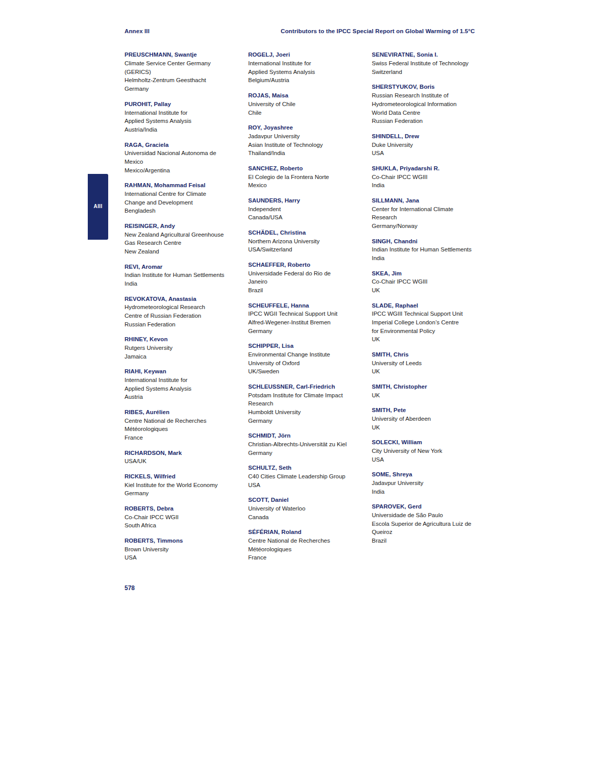Annex III Contributors to the IPCC Special Report on Global Warming of 1.5°C
AIII
PREUSCHMANN, Swantje Climate Service Center Germany (GERICS) Helmholtz-Zentrum Geesthacht Germany
PUROHIT, Pallay International Institute for Applied Systems Analysis Austria/India
RAGA, Graciela Universidad Nacional Autonoma de Mexico Mexico/Argentina
RAHMAN, Mohammad Feisal International Centre for Climate Change and Development Bengladesh
REISINGER, Andy New Zealand Agricultural Greenhouse Gas Research Centre New Zealand
REVI, Aromar Indian Institute for Human Settlements India
REVOKATOVA, Anastasia Hydrometeorological Research Centre of Russian Federation Russian Federation
RHINEY, Kevon Rutgers University Jamaica
RIAHI, Keywan International Institute for Applied Systems Analysis Austria
RIBES, Aurélien Centre National de Recherches Météorologiques France
RICHARDSON, Mark USA/UK
RICKELS, Wilfried Kiel Institute for the World Economy Germany
ROBERTS, Debra Co-Chair IPCC WGII South Africa
ROBERTS, Timmons Brown University USA
ROGELJ, Joeri International Institute for Applied Systems Analysis Belgium/Austria
ROJAS, Maisa University of Chile Chile
ROY, Joyashree Jadavpur University Asian Institute of Technology Thailand/India
SANCHEZ, Roberto El Colegio de la Frontera Norte Mexico
SAUNDERS, Harry Independent Canada/USA
SCHÄDEL, Christina Northern Arizona University USA/Switzerland
SCHAEFFER, Roberto Universidade Federal do Rio de Janeiro Brazil
SCHEUFFELE, Hanna IPCC WGII Technical Support Unit Alfred-Wegener-Institut Bremen Germany
SCHIPPER, Lisa Environmental Change Institute University of Oxford UK/Sweden
SCHLEUSSNER, Carl-Friedrich Potsdam Institute for Climate Impact Research Humboldt University Germany
SCHMIDT, Jörn Christian-Albrechts-Universität zu Kiel Germany
SCHULTZ, Seth C40 Cities Climate Leadership Group USA
SCOTT, Daniel University of Waterloo Canada
SÉFÉRIAN, Roland Centre National de Recherches Météorologiques France
SENEVIRATNE, Sonia I. Swiss Federal Institute of Technology Switzerland
SHERSTYUKOV, Boris Russian Research Institute of Hydrometeorological Information World Data Centre Russian Federation
SHINDELL, Drew Duke University USA
SHUKLA, Priyadarshi R. Co-Chair IPCC WGIII India
SILLMANN, Jana Center for International Climate Research Germany/Norway
SINGH, Chandni Indian Institute for Human Settlements India
SKEA, Jim Co-Chair IPCC WGIII UK
SLADE, Raphael IPCC WGIII Technical Support Unit Imperial College London’s Centre for Environmental Policy UK
SMITH, Chris University of Leeds UK
SMITH, Christopher UK
SMITH, Pete University of Aberdeen UK
SOLECKI, William City University of New York USA
SOME, Shreya Jadavpur University India
SPAROVEK, Gerd Universidade de São Paulo Escola Superior de Agricultura Luiz de Queiroz Brazil
578